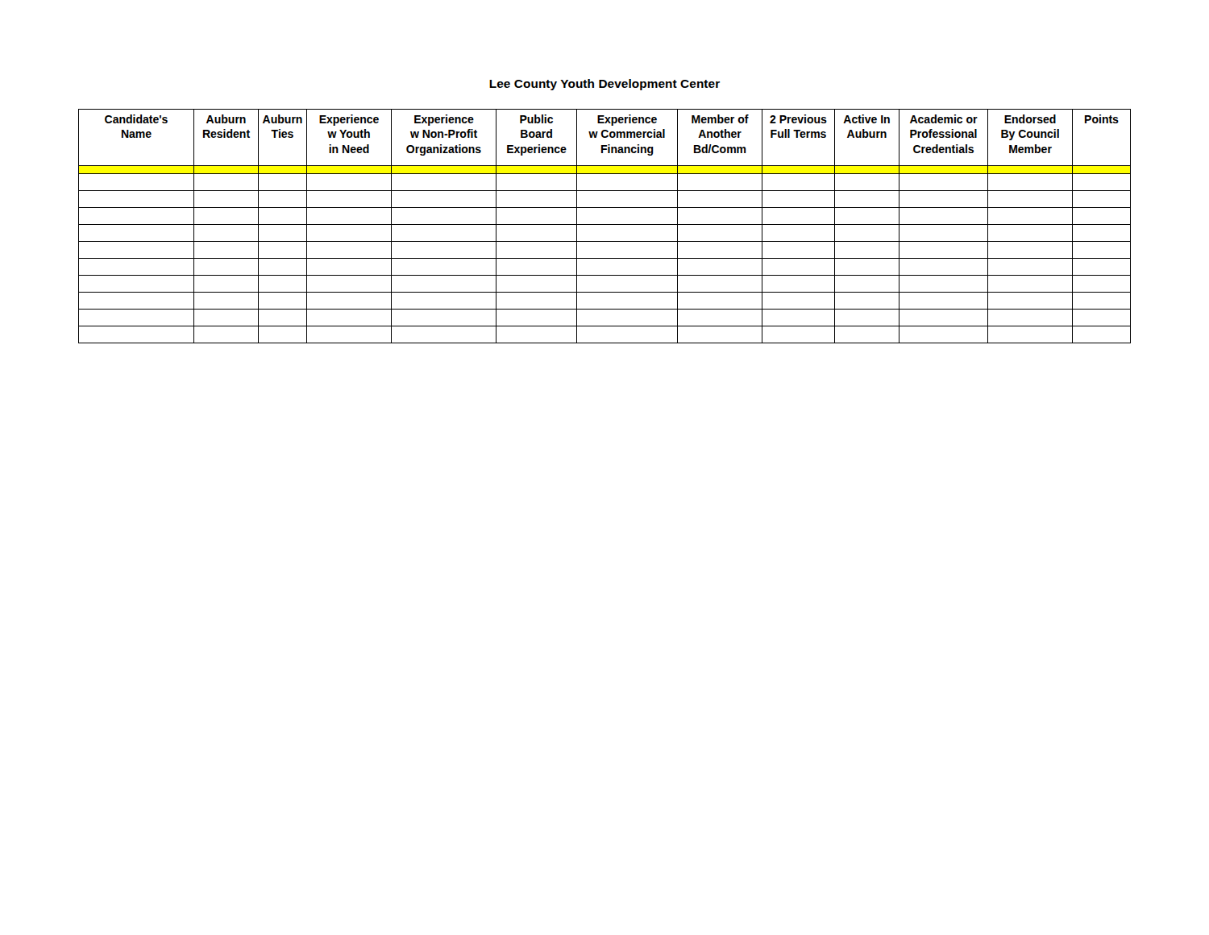Lee County Youth Development Center
| Candidate's Name | Auburn Resident | Auburn Ties | Experience w Youth in Need | Experience w Non-Profit Organizations | Public Board Experience | Experience w Commercial Financing | Member of Another Bd/Comm | 2 Previous Full Terms | Active In Auburn | Academic or Professional Credentials | Endorsed By Council Member | Points |
| --- | --- | --- | --- | --- | --- | --- | --- | --- | --- | --- | --- | --- |